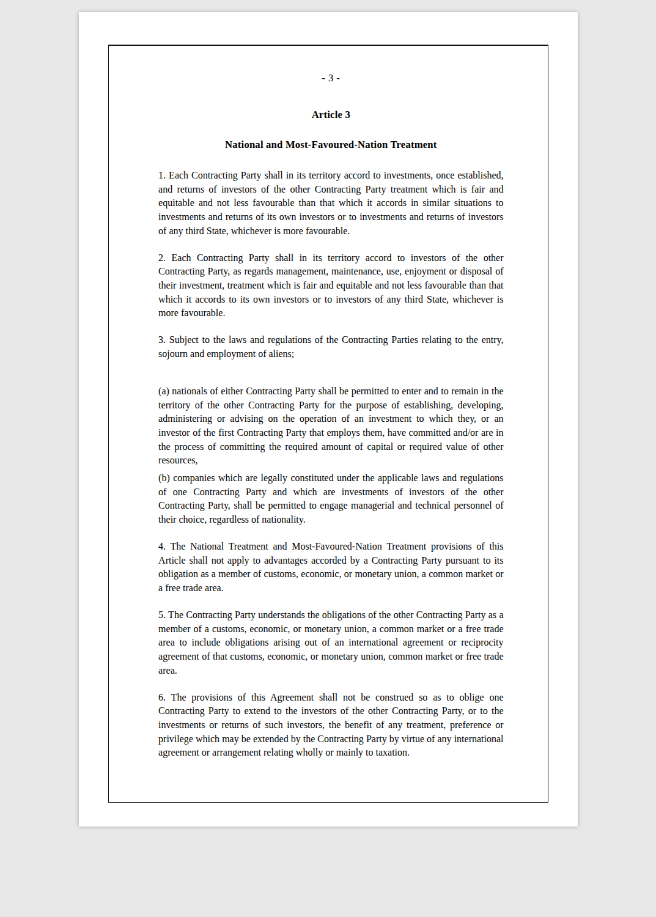- 3 -
Article 3
National and Most-Favoured-Nation Treatment
1. Each Contracting Party shall in its territory accord to investments, once established, and returns of investors of the other Contracting Party treatment which is fair and equitable and not less favourable than that which it accords in similar situations to investments and returns of its own investors or to investments and returns of investors of any third State, whichever is more favourable.
2. Each Contracting Party shall in its territory accord to investors of the other Contracting Party, as regards management, maintenance, use, enjoyment or disposal of their investment, treatment which is fair and equitable and not less favourable than that which it accords to its own investors or to investors of any third State, whichever is more favourable.
3. Subject to the laws and regulations of the Contracting Parties relating to the entry, sojourn and employment of aliens;
(a) nationals of either Contracting Party shall be permitted to enter and to remain in the territory of the other Contracting Party for the purpose of establishing, developing, administering or advising on the operation of an investment to which they, or an investor of the first Contracting Party that employs them, have committed and/or are in the process of committing the required amount of capital or required value of other resources,
(b) companies which are legally constituted under the applicable laws and regulations of one Contracting Party and which are investments of investors of the other Contracting Party, shall be permitted to engage managerial and technical personnel of their choice, regardless of nationality.
4. The National Treatment and Most-Favoured-Nation Treatment provisions of this Article shall not apply to advantages accorded by a Contracting Party pursuant to its obligation as a member of customs, economic, or monetary union, a common market or a free trade area.
5. The Contracting Party understands the obligations of the other Contracting Party as a member of a customs, economic, or monetary union, a common market or a free trade area to include obligations arising out of an international agreement or reciprocity agreement of that customs, economic, or monetary union, common market or free trade area.
6. The provisions of this Agreement shall not be construed so as to oblige one Contracting Party to extend to the investors of the other Contracting Party, or to the investments or returns of such investors, the benefit of any treatment, preference or privilege which may be extended by the Contracting Party by virtue of any international agreement or arrangement relating wholly or mainly to taxation.